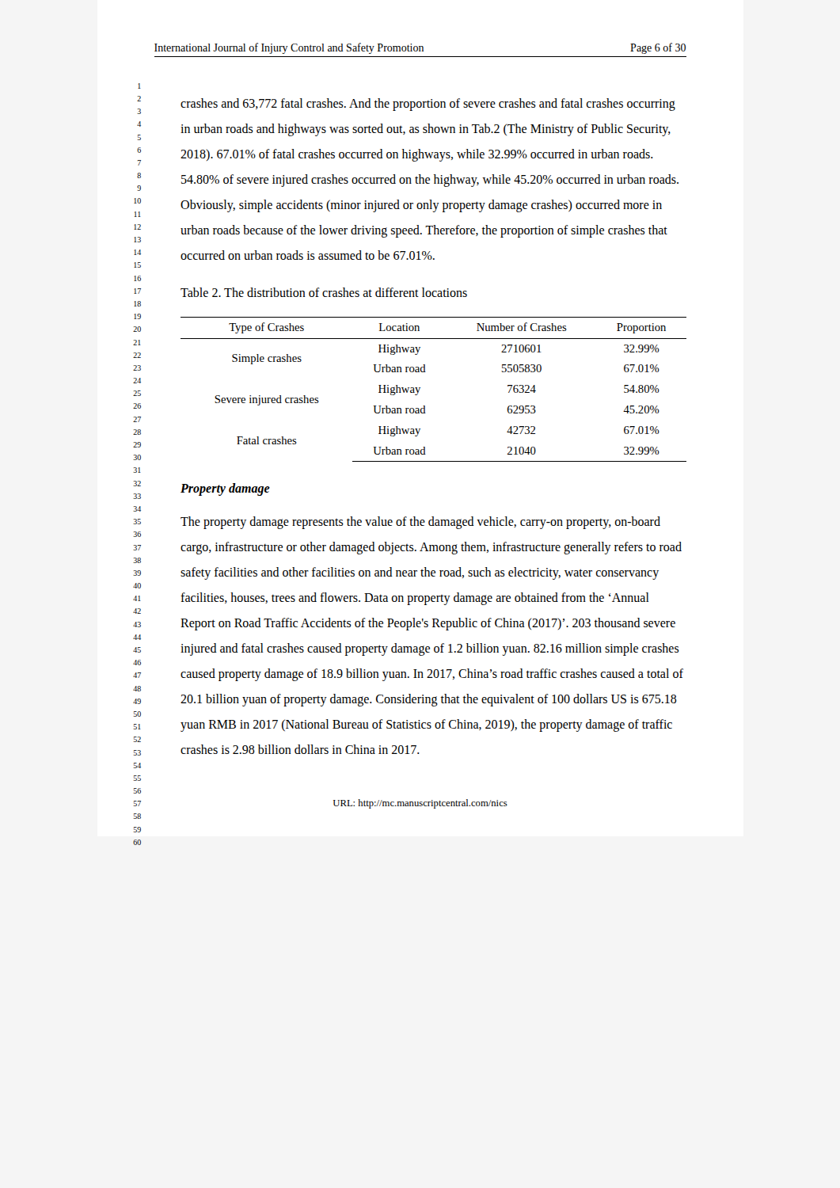International Journal of Injury Control and Safety Promotion Page 6 of 30
12345 678910 1112131415 1617181920 2122232425 2627282930 3132333435 3637383940 4142434445 4647484950 5152535455 5657585960
crashes and 63,772 fatal crashes. And the proportion of severe crashes and fatal crashes occurring in urban roads and highways was sorted out, as shown in Tab.2 (The Ministry of Public Security, 2018). 67.01% of fatal crashes occurred on highways, while 32.99% occurred in urban roads. 54.80% of severe injured crashes occurred on the highway, while 45.20% occurred in urban roads. Obviously, simple accidents (minor injured or only property damage crashes) occurred more in urban roads because of the lower driving speed. Therefore, the proportion of simple crashes that occurred on urban roads is assumed to be 67.01%.
Table 2. The distribution of crashes at different locations
| Type of Crashes | Location | Number of Crashes | Proportion |
| --- | --- | --- | --- |
| Simple crashes | Highway | 2710601 | 32.99% |
| Urban road | 5505830 | 67.01% |
| Severe injured crashes | Highway | 76324 | 54.80% |
| Urban road | 62953 | 45.20% |
| Fatal crashes | Highway | 42732 | 67.01% |
| Urban road | 21040 | 32.99% |
Property damage
The property damage represents the value of the damaged vehicle, carry-on property, on-board cargo, infrastructure or other damaged objects. Among them, infrastructure generally refers to road safety facilities and other facilities on and near the road, such as electricity, water conservancy facilities, houses, trees and flowers. Data on property damage are obtained from the ‘Annual Report on Road Traffic Accidents of the People's Republic of China (2017)’. 203 thousand severe injured and fatal crashes caused property damage of 1.2 billion yuan. 82.16 million simple crashes caused property damage of 18.9 billion yuan. In 2017, China’s road traffic crashes caused a total of 20.1 billion yuan of property damage. Considering that the equivalent of 100 dollars US is 675.18 yuan RMB in 2017 (National Bureau of Statistics of China, 2019), the property damage of traffic crashes is 2.98 billion dollars in China in 2017.
URL: http://mc.manuscriptcentral.com/nics